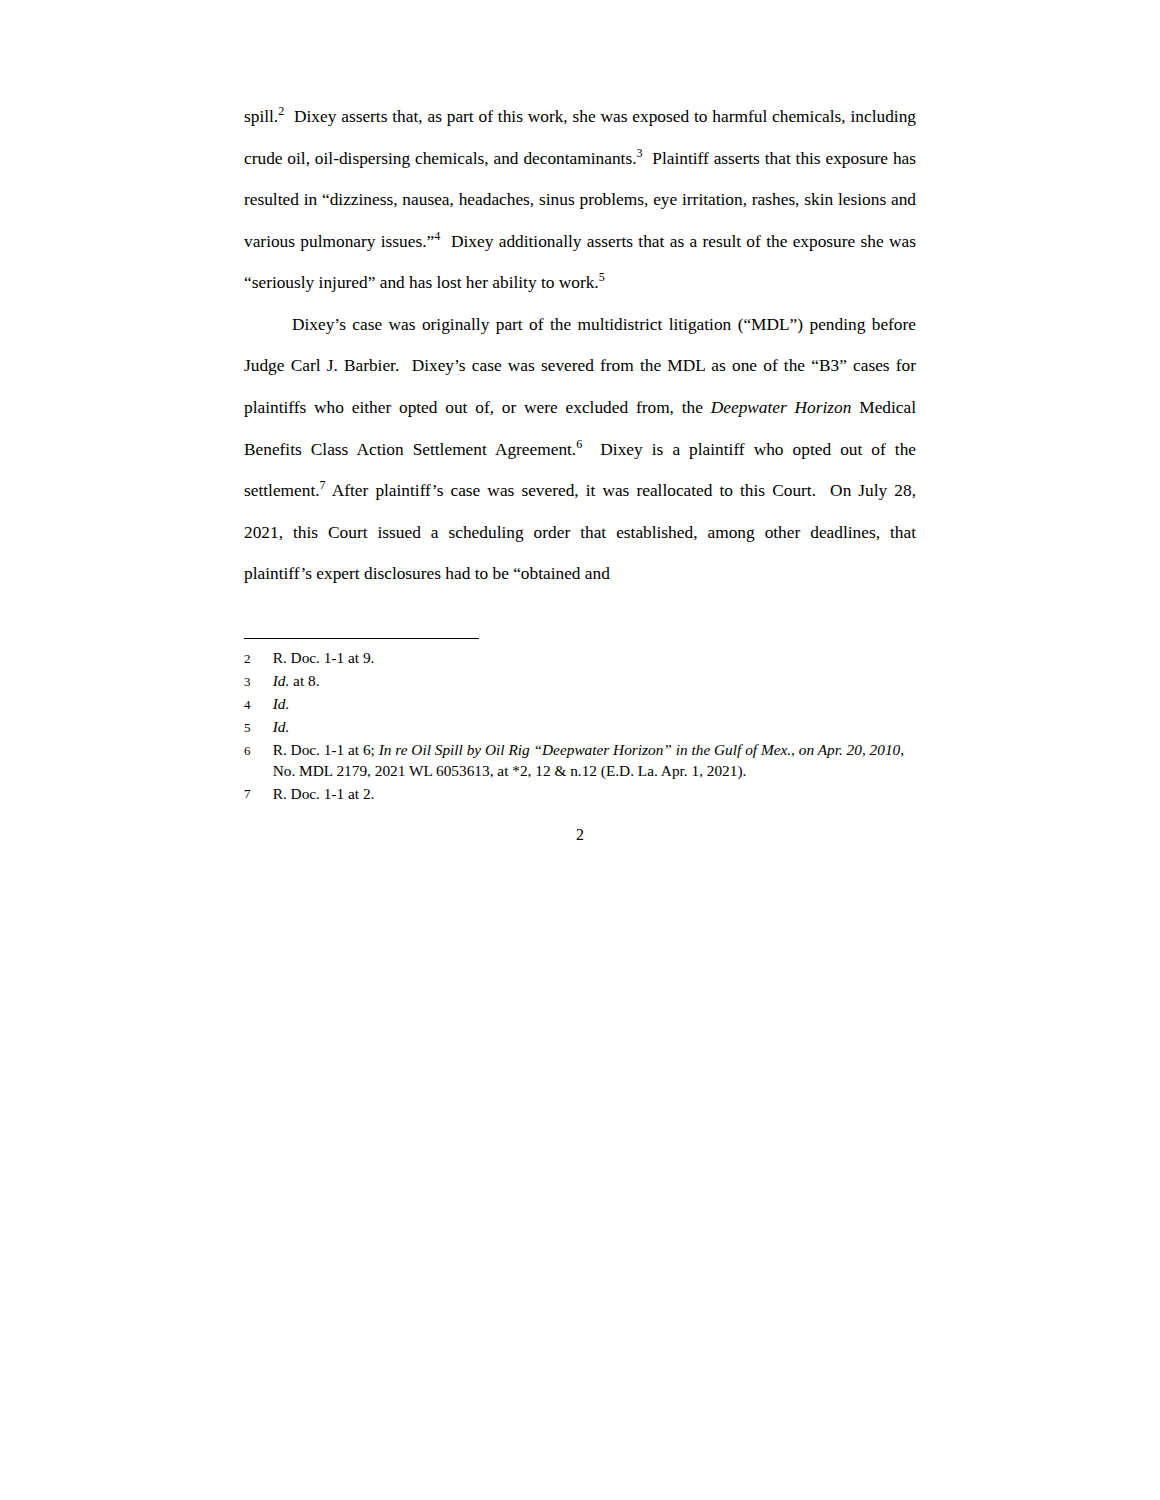spill.2 Dixey asserts that, as part of this work, she was exposed to harmful chemicals, including crude oil, oil-dispersing chemicals, and decontaminants.3 Plaintiff asserts that this exposure has resulted in “dizziness, nausea, headaches, sinus problems, eye irritation, rashes, skin lesions and various pulmonary issues.”4 Dixey additionally asserts that as a result of the exposure she was “seriously injured” and has lost her ability to work.5
Dixey’s case was originally part of the multidistrict litigation (“MDL”) pending before Judge Carl J. Barbier. Dixey’s case was severed from the MDL as one of the “B3” cases for plaintiffs who either opted out of, or were excluded from, the Deepwater Horizon Medical Benefits Class Action Settlement Agreement.6 Dixey is a plaintiff who opted out of the settlement.7 After plaintiff’s case was severed, it was reallocated to this Court. On July 28, 2021, this Court issued a scheduling order that established, among other deadlines, that plaintiff’s expert disclosures had to be “obtained and
| 2 | R. Doc. 1-1 at 9. |
| 3 | Id. at 8. |
| 4 | Id. |
| 5 | Id. |
| 6 | R. Doc. 1-1 at 6; In re Oil Spill by Oil Rig “Deepwater Horizon” in the Gulf of Mex., on Apr. 20, 2010 , No. MDL 2179, 2021 WL 6053613, at *2, 12 & n.12 (E.D. La. Apr. 1, 2021). |
| 7 | R. Doc. 1-1 at 2. |
2